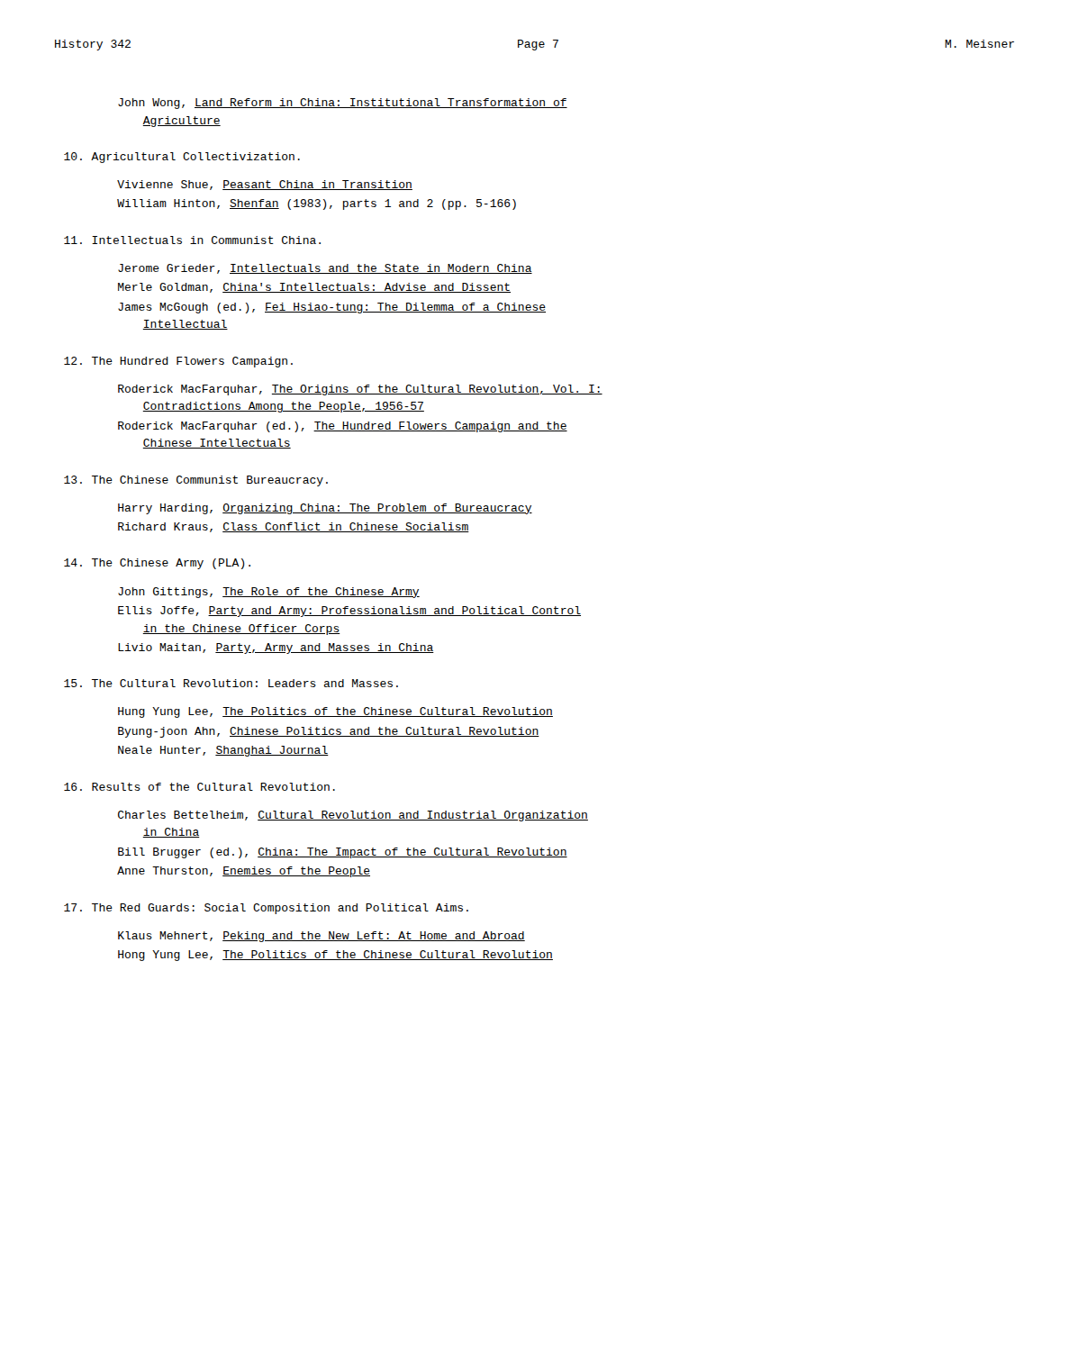History 342 Page 7 M. Meisner
John Wong, Land Reform in China: Institutional Transformation of Agriculture
10. Agricultural Collectivization.
Vivienne Shue, Peasant China in Transition
William Hinton, Shenfan (1983), parts 1 and 2 (pp. 5-166)
11. Intellectuals in Communist China.
Jerome Grieder, Intellectuals and the State in Modern China
Merle Goldman, China's Intellectuals: Advise and Dissent
James McGough (ed.), Fei Hsiao-tung: The Dilemma of a Chinese Intellectual
12. The Hundred Flowers Campaign.
Roderick MacFarquhar, The Origins of the Cultural Revolution, Vol. I: Contradictions Among the People, 1956-57
Roderick MacFarquhar (ed.), The Hundred Flowers Campaign and the Chinese Intellectuals
13. The Chinese Communist Bureaucracy.
Harry Harding, Organizing China: The Problem of Bureaucracy
Richard Kraus, Class Conflict in Chinese Socialism
14. The Chinese Army (PLA).
John Gittings, The Role of the Chinese Army
Ellis Joffe, Party and Army: Professionalism and Political Control in the Chinese Officer Corps
Livio Maitan, Party, Army and Masses in China
15. The Cultural Revolution: Leaders and Masses.
Hung Yung Lee, The Politics of the Chinese Cultural Revolution
Byung-joon Ahn, Chinese Politics and the Cultural Revolution
Neale Hunter, Shanghai Journal
16. Results of the Cultural Revolution.
Charles Bettelheim, Cultural Revolution and Industrial Organization in China
Bill Brugger (ed.), China: The Impact of the Cultural Revolution
Anne Thurston, Enemies of the People
17. The Red Guards: Social Composition and Political Aims.
Klaus Mehnert, Peking and the New Left: At Home and Abroad
Hong Yung Lee, The Politics of the Chinese Cultural Revolution